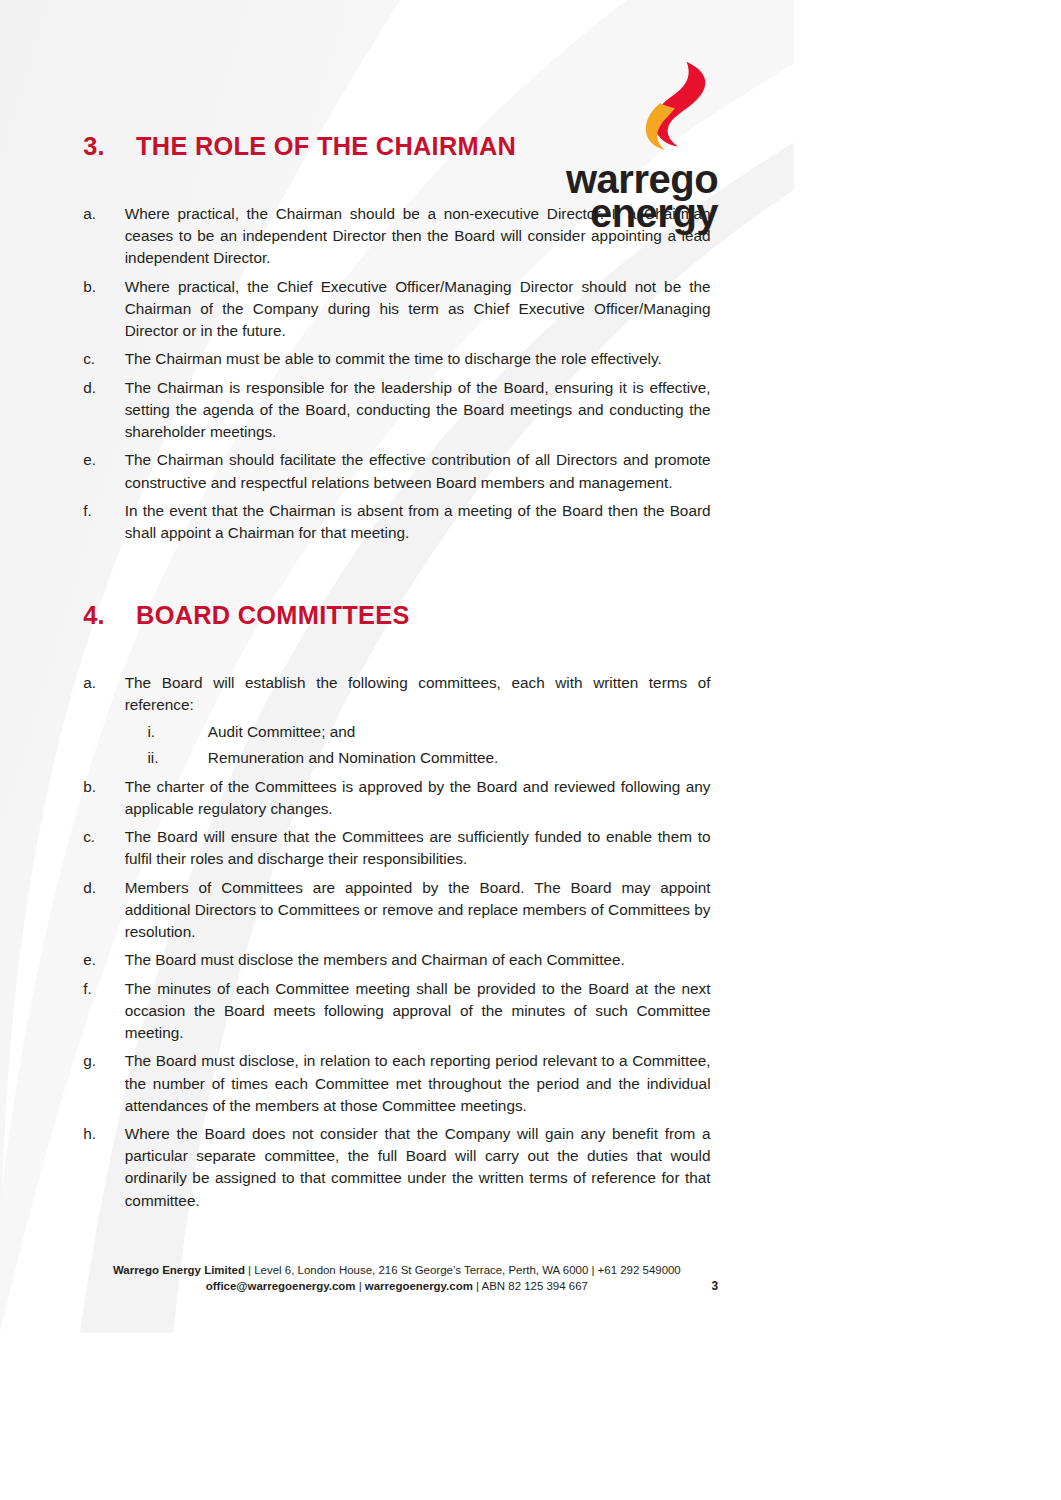warrego energy
3. THE ROLE OF THE CHAIRMAN
a. Where practical, the Chairman should be a non-executive Director. If a Chairman ceases to be an independent Director then the Board will consider appointing a lead independent Director.
b. Where practical, the Chief Executive Officer/Managing Director should not be the Chairman of the Company during his term as Chief Executive Officer/Managing Director or in the future.
c. The Chairman must be able to commit the time to discharge the role effectively.
d. The Chairman is responsible for the leadership of the Board, ensuring it is effective, setting the agenda of the Board, conducting the Board meetings and conducting the shareholder meetings.
e. The Chairman should facilitate the effective contribution of all Directors and promote constructive and respectful relations between Board members and management.
f. In the event that the Chairman is absent from a meeting of the Board then the Board shall appoint a Chairman for that meeting.
4. BOARD COMMITTEES
a. The Board will establish the following committees, each with written terms of reference:
i. Audit Committee; and
ii. Remuneration and Nomination Committee.
b. The charter of the Committees is approved by the Board and reviewed following any applicable regulatory changes.
c. The Board will ensure that the Committees are sufficiently funded to enable them to fulfil their roles and discharge their responsibilities.
d. Members of Committees are appointed by the Board. The Board may appoint additional Directors to Committees or remove and replace members of Committees by resolution.
e. The Board must disclose the members and Chairman of each Committee.
f. The minutes of each Committee meeting shall be provided to the Board at the next occasion the Board meets following approval of the minutes of such Committee meeting.
g. The Board must disclose, in relation to each reporting period relevant to a Committee, the number of times each Committee met throughout the period and the individual attendances of the members at those Committee meetings.
h. Where the Board does not consider that the Company will gain any benefit from a particular separate committee, the full Board will carry out the duties that would ordinarily be assigned to that committee under the written terms of reference for that committee.
Warrego Energy Limited | Level 6, London House, 216 St George’s Terrace, Perth, WA 6000 | +61 292 549000
office@warregoenergy.com | warregoenergy.com | ABN 82 125 394 667
3